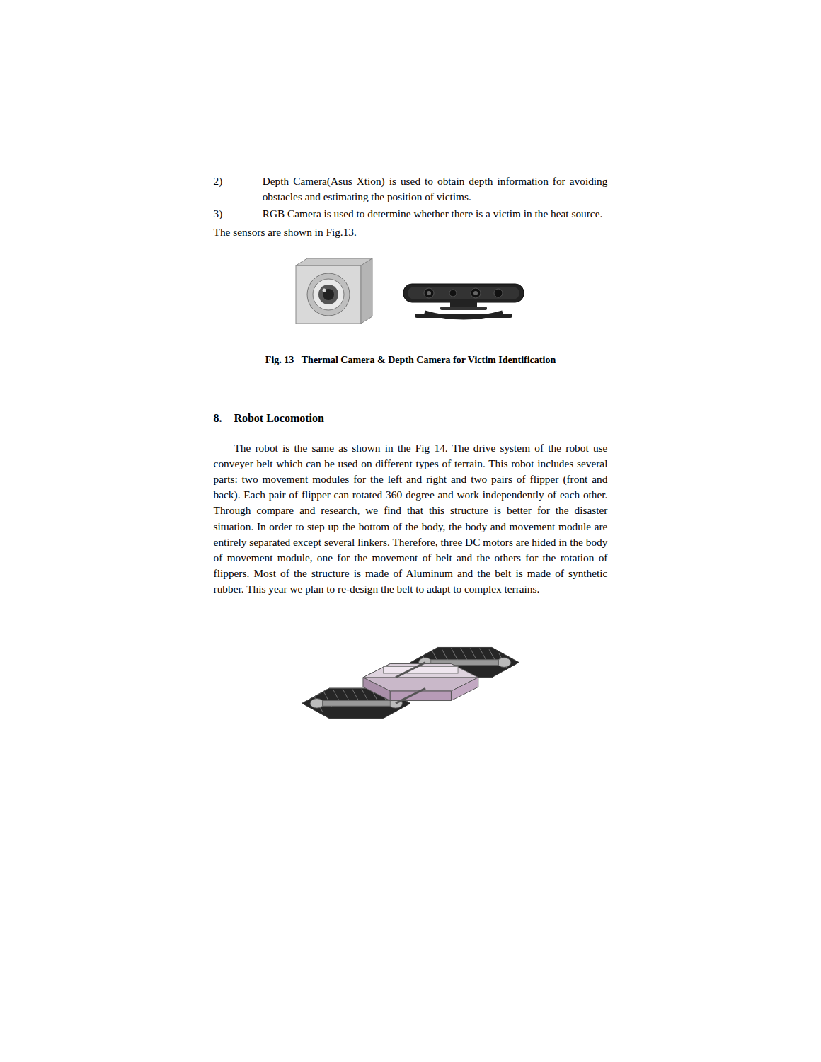2) Depth Camera(Asus Xtion) is used to obtain depth information for avoiding obstacles and estimating the position of victims.
3) RGB Camera is used to determine whether there is a victim in the heat source.
The sensors are shown in Fig.13.
Fig. 13 Thermal Camera & Depth Camera for Victim Identification
8. Robot Locomotion
The robot is the same as shown in the Fig 14. The drive system of the robot use conveyer belt which can be used on different types of terrain. This robot includes several parts: two movement modules for the left and right and two pairs of flipper (front and back). Each pair of flipper can rotated 360 degree and work independently of each other. Through compare and research, we find that this structure is better for the disaster situation. In order to step up the bottom of the body, the body and movement module are entirely separated except several linkers. Therefore, three DC motors are hided in the body of movement module, one for the movement of belt and the others for the rotation of flippers. Most of the structure is made of Aluminum and the belt is made of synthetic rubber. This year we plan to re-design the belt to adapt to complex terrains.